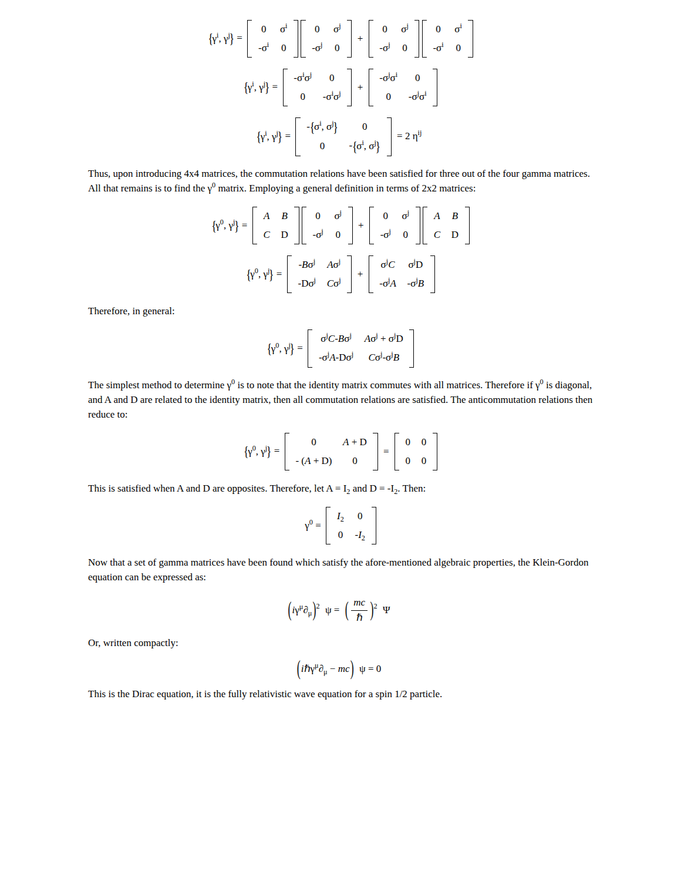γi, γj =
| 0 | σ i |
| -σ i | 0 |
| 0 | σ j |
| -σ j | 0 |
+
| 0 | σ j |
| -σ j | 0 |
| 0 | σ i |
| -σ i | 0 |
γi, γj =
| -σ i σ j | 0 |
| 0 | -σ i σ j |
+
| -σ j σ i | 0 |
| 0 | -σ j σ i |
γi, γj =
| - σ i , σ j | 0 |
| 0 | - σ i , σ j |
= 2 ηij
Thus, upon introducing 4x4 matrices, the commutation relations have been satisfied for three out of the four gamma matrices. All that remains is to find the γ0 matrix. Employing a general definition in terms of 2x2 matrices:
γ0, γj =
| A | B |
| C | D |
| 0 | σ j |
| -σ j | 0 |
+
| 0 | σ j |
| -σ j | 0 |
| A | B |
| C | D |
γ0, γj =
| - B σ j | A σ j |
| -Dσ j | C σ j |
+
| σ j C | σ j D |
| -σ j A | -σ j B |
Therefore, in general:
γ0, γj =
| σ j C - B σ j | A σ j + σ j D |
| -σ j A -Dσ j | C σ j -σ j B |
The simplest method to determine γ0 is to note that the identity matrix commutes with all matrices. Therefore if γ0 is diagonal, and A and D are related to the identity matrix, then all commutation relations are satisfied. The anticommutation relations then reduce to:
γ0, γj =
| 0 | A + D |
| - ( A + D) | 0 |
=
| 0 | 0 |
| 0 | 0 |
This is satisfied when A and D are opposites. Therefore, let A = I2 and D = -I2. Then:
γ0 =
| I 2 | 0 |
| 0 | - I 2 |
Now that a set of gamma matrices have been found which satisfy the afore-mentioned algebraic properties, the Klein-Gordon equation can be expressed as:
iγμ∂μ2 ψ = mc ℏ2 Ψ
Or, written compactly:
iℏγμ∂μ − mc ψ = 0
This is the Dirac equation, it is the fully relativistic wave equation for a spin 1/2 particle.